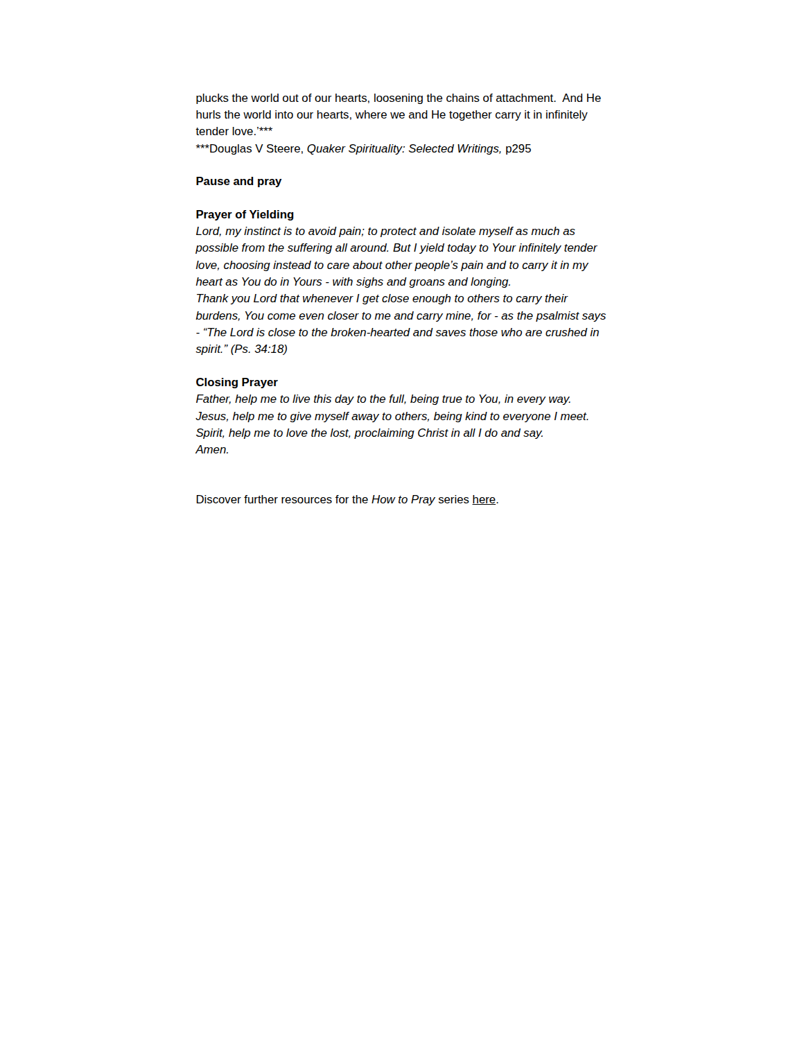plucks the world out of our hearts, loosening the chains of attachment. And He hurls the world into our hearts, where we and He together carry it in infinitely tender love.’***
***Douglas V Steere, Quaker Spirituality: Selected Writings, p295
Pause and pray
Prayer of Yielding
Lord, my instinct is to avoid pain; to protect and isolate myself as much as possible from the suffering all around. But I yield today to Your infinitely tender love, choosing instead to care about other people’s pain and to carry it in my heart as You do in Yours - with sighs and groans and longing.
Thank you Lord that whenever I get close enough to others to carry their burdens, You come even closer to me and carry mine, for - as the psalmist says - “The Lord is close to the broken-hearted and saves those who are crushed in spirit.” (Ps. 34:18)
Closing Prayer
Father, help me to live this day to the full, being true to You, in every way.
Jesus, help me to give myself away to others, being kind to everyone I meet.
Spirit, help me to love the lost, proclaiming Christ in all I do and say.
Amen.
Discover further resources for the How to Pray series here.